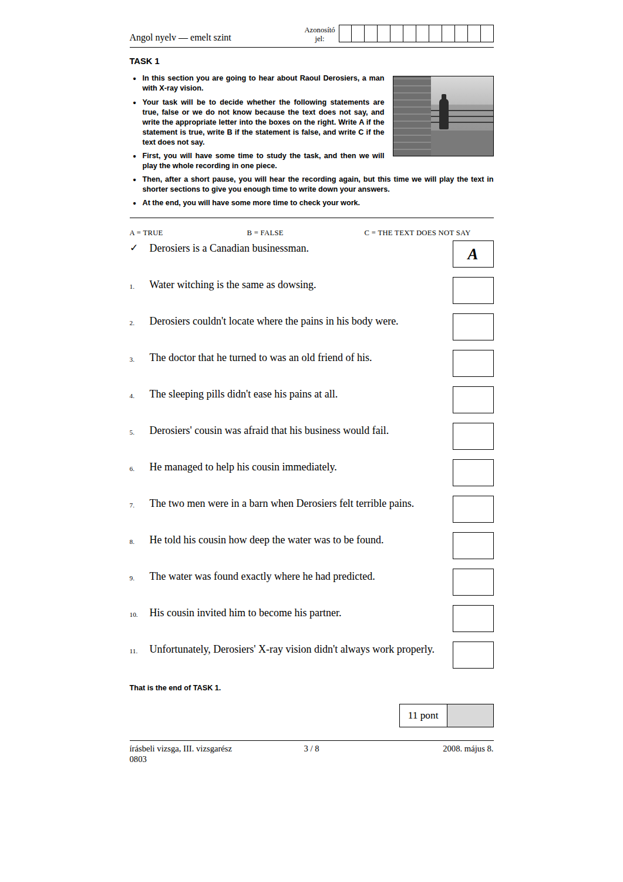Angol nyelv — emelt szint
Azonosító
jel:
TASK 1
In this section you are going to hear about Raoul Derosiers, a man with X-ray vision.
Your task will be to decide whether the following statements are true, false or we do not know because the text does not say, and write the appropriate letter into the boxes on the right. Write A if the statement is true, write B if the statement is false, and write C if the text does not say.
First, you will have some time to study the task, and then we will play the whole recording in one piece.
Then, after a short pause, you will hear the recording again, but this time we will play the text in shorter sections to give you enough time to write down your answers.
At the end, you will have some more time to check your work.
A = TRUE B = FALSE C = THE TEXT DOES NOT SAY
✓
Derosiers is a Canadian businessman.
A
1.
Water witching is the same as dowsing.
2.
Derosiers couldn't locate where the pains in his body were.
3.
The doctor that he turned to was an old friend of his.
4.
The sleeping pills didn't ease his pains at all.
5.
Derosiers' cousin was afraid that his business would fail.
6.
He managed to help his cousin immediately.
7.
The two men were in a barn when Derosiers felt terrible pains.
8.
He told his cousin how deep the water was to be found.
9.
The water was found exactly where he had predicted.
10.
His cousin invited him to become his partner.
11.
Unfortunately, Derosiers' X-ray vision didn't always work properly.
That is the end of TASK 1.
11 pont
írásbeli vizsga, III. vizsgarész 0803
3 / 8
2008. május 8.